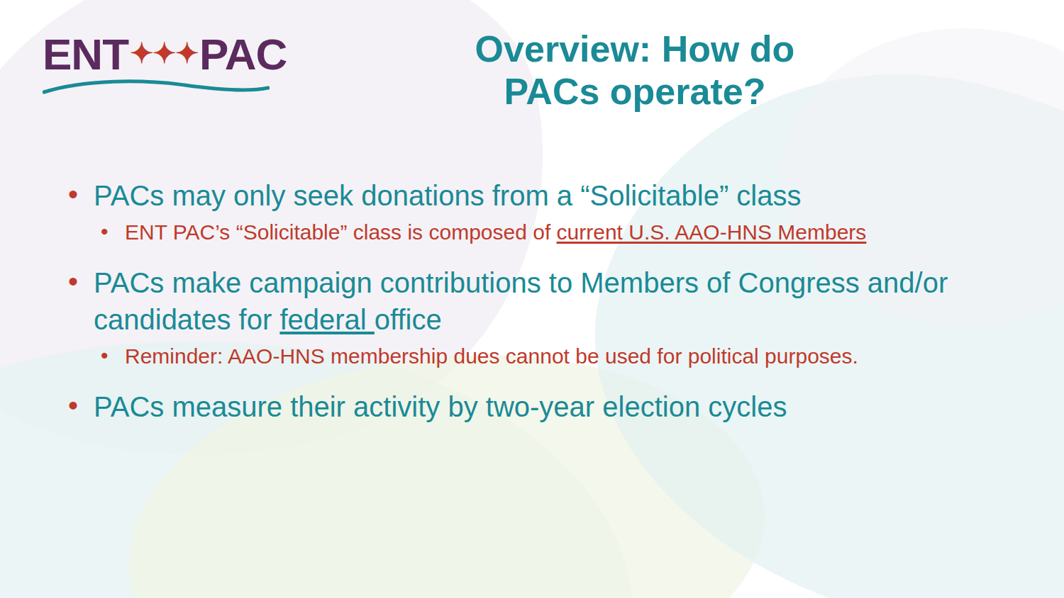ENT✦✦✦PAC
Overview: How do
PACs operate?
PACs may only seek donations from a “Solicitable” class
ENT PAC’s “Solicitable” class is composed of current U.S. AAO-HNS Members
PACs make campaign contributions to Members of Congress and/or candidates for federal office
Reminder: AAO-HNS membership dues cannot be used for political purposes.
PACs measure their activity by two-year election cycles